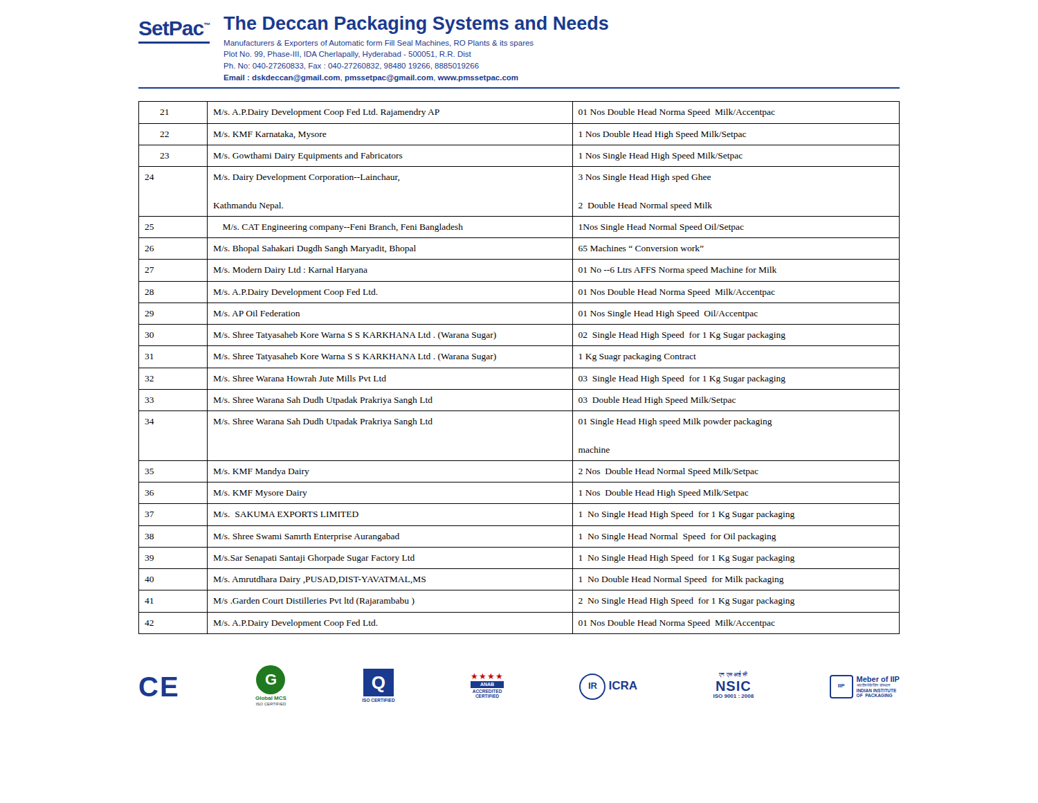Set Pac™
The Deccan Packaging Systems and Needs
Manufacturers & Exporters of Automatic form Fill Seal Machines, RO Plants & its spares
Plot No. 99, Phase-III, IDA Cherlapally, Hyderabad - 500051, R.R. Dist
Ph. No: 040-27260833, Fax : 040-27260832, 98480 19266, 8885019266
Email : dskdeccan@gmail.com, pmssetpac@gmail.com, www.pmssetpac.com
| 21 | M/s. A.P.Dairy Development Coop Fed Ltd. Rajamendry AP | 01 Nos Double Head Norma Speed Milk/Accentpac |
| 22 | M/s. KMF Karnataka, Mysore | 1 Nos Double Head High Speed Milk/Setpac |
| 23 | M/s. Gowthami Dairy Equipments and Fabricators | 1 Nos Single Head High Speed Milk/Setpac |
| 24 | M/s. Dairy Development Corporation--Lainchaur, Kathmandu Nepal. | 3 Nos Single Head High sped Ghee 2 Double Head Normal speed Milk |
| 25 | M/s. CAT Engineering company--Feni Branch, Feni Bangladesh | 1Nos Single Head Normal Speed Oil/Setpac |
| 26 | M/s. Bhopal Sahakari Dugdh Sangh Maryadit, Bhopal | 65 Machines “ Conversion work” |
| 27 | M/s. Modern Dairy Ltd : Karnal Haryana | 01 No --6 Ltrs AFFS Norma speed Machine for Milk |
| 28 | M/s. A.P.Dairy Development Coop Fed Ltd. | 01 Nos Double Head Norma Speed Milk/Accentpac |
| 29 | M/s. AP Oil Federation | 01 Nos Single Head High Speed Oil/Accentpac |
| 30 | M/s. Shree Tatyasaheb Kore Warna S S KARKHANA Ltd . (Warana Sugar) | 02 Single Head High Speed for 1 Kg Sugar packaging |
| 31 | M/s. Shree Tatyasaheb Kore Warna S S KARKHANA Ltd . (Warana Sugar) | 1 Kg Suagr packaging Contract |
| 32 | M/s. Shree Warana Howrah Jute Mills Pvt Ltd | 03 Single Head High Speed for 1 Kg Sugar packaging |
| 33 | M/s. Shree Warana Sah Dudh Utpadak Prakriya Sangh Ltd | 03 Double Head High Speed Milk/Setpac |
| 34 | M/s. Shree Warana Sah Dudh Utpadak Prakriya Sangh Ltd | 01 Single Head High speed Milk powder packaging machine |
| 35 | M/s. KMF Mandya Dairy | 2 Nos Double Head Normal Speed Milk/Setpac |
| 36 | M/s. KMF Mysore Dairy | 1 Nos Double Head High Speed Milk/Setpac |
| 37 | M/s. SAKUMA EXPORTS LIMITED | 1 No Single Head High Speed for 1 Kg Sugar packaging |
| 38 | M/s. Shree Swami Samrth Enterprise Aurangabad | 1 No Single Head Normal Speed for Oil packaging |
| 39 | M/s.Sar Senapati Santaji Ghorpade Sugar Factory Ltd | 1 No Single Head High Speed for 1 Kg Sugar packaging |
| 40 | M/s. Amrutdhara Dairy ,PUSAD,DIST-YAVATMAL,MS | 1 No Double Head Normal Speed for Milk packaging |
| 41 | M/s .Garden Court Distilleries Pvt ltd (Rajarambabu ) | 2 No Single Head High Speed for 1 Kg Sugar packaging |
| 42 | M/s. A.P.Dairy Development Coop Fed Ltd. | 01 Nos Double Head Norma Speed Milk/Accentpac |
CE
G
Global MCS
ISO CERTIFIED
Q
ISO CERTIFIED
★★★★
ANAB
ACCREDITED
CERTIFIED
IR
ICRA
एन एस आई सी
NSIC
ISO 9001 : 2008
IIP
Meber of IIP
भारतीय पेकेजिंग संस्थान
INDIAN INSTITUTE
OF PACKAGING